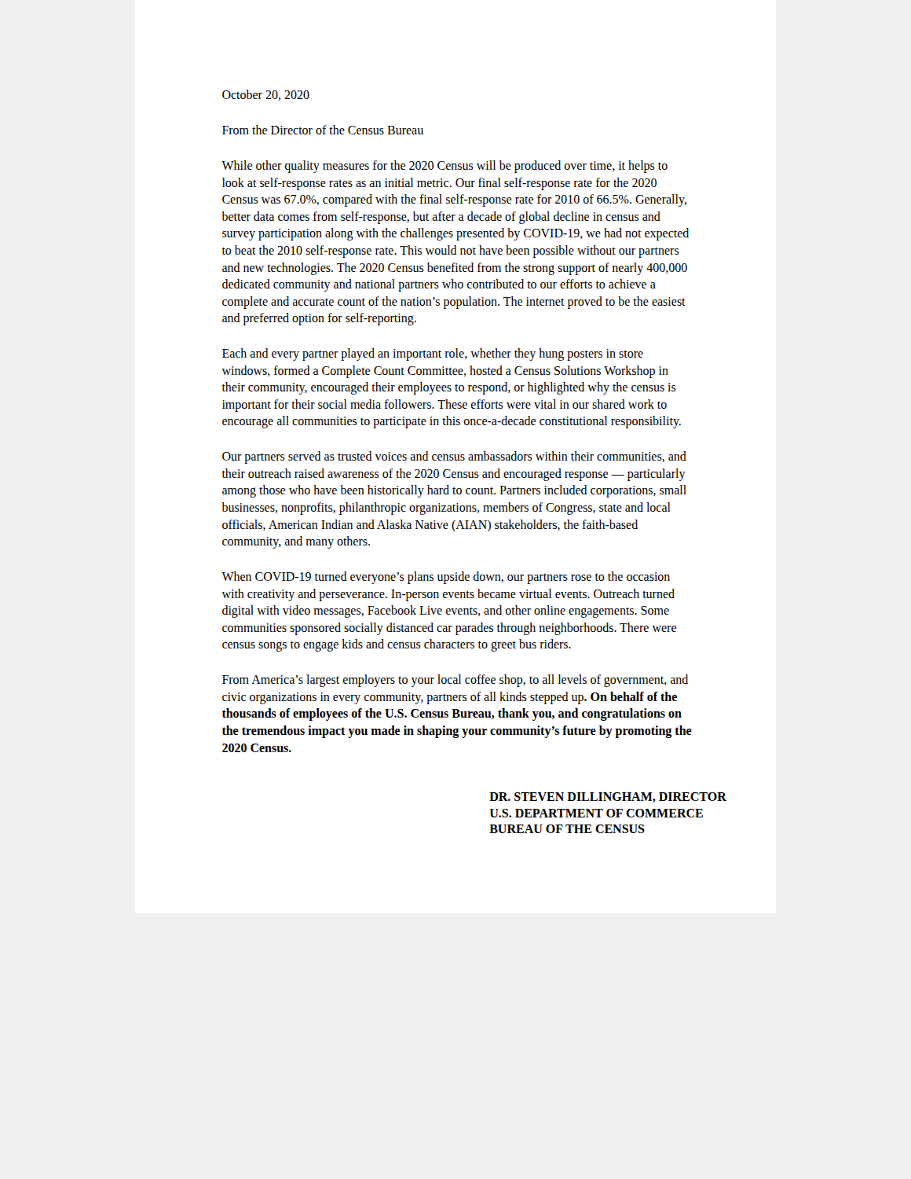October 20, 2020
From the Director of the Census Bureau
While other quality measures for the 2020 Census will be produced over time, it helps to look at self-response rates as an initial metric. Our final self-response rate for the 2020 Census was 67.0%, compared with the final self-response rate for 2010 of 66.5%. Generally, better data comes from self-response, but after a decade of global decline in census and survey participation along with the challenges presented by COVID-19, we had not expected to beat the 2010 self-response rate. This would not have been possible without our partners and new technologies. The 2020 Census benefited from the strong support of nearly 400,000 dedicated community and national partners who contributed to our efforts to achieve a complete and accurate count of the nation’s population. The internet proved to be the easiest and preferred option for self-reporting.
Each and every partner played an important role, whether they hung posters in store windows, formed a Complete Count Committee, hosted a Census Solutions Workshop in their community, encouraged their employees to respond, or highlighted why the census is important for their social media followers. These efforts were vital in our shared work to encourage all communities to participate in this once-a-decade constitutional responsibility.
Our partners served as trusted voices and census ambassadors within their communities, and their outreach raised awareness of the 2020 Census and encouraged response — particularly among those who have been historically hard to count. Partners included corporations, small businesses, nonprofits, philanthropic organizations, members of Congress, state and local officials, American Indian and Alaska Native (AIAN) stakeholders, the faith-based community, and many others.
When COVID-19 turned everyone’s plans upside down, our partners rose to the occasion with creativity and perseverance. In-person events became virtual events. Outreach turned digital with video messages, Facebook Live events, and other online engagements. Some communities sponsored socially distanced car parades through neighborhoods. There were census songs to engage kids and census characters to greet bus riders.
From America’s largest employers to your local coffee shop, to all levels of government, and civic organizations in every community, partners of all kinds stepped up. On behalf of the thousands of employees of the U.S. Census Bureau, thank you, and congratulations on the tremendous impact you made in shaping your community’s future by promoting the 2020 Census.
Dr. Steven Dillingham, Director
U.S. Department of Commerce
Bureau of the Census